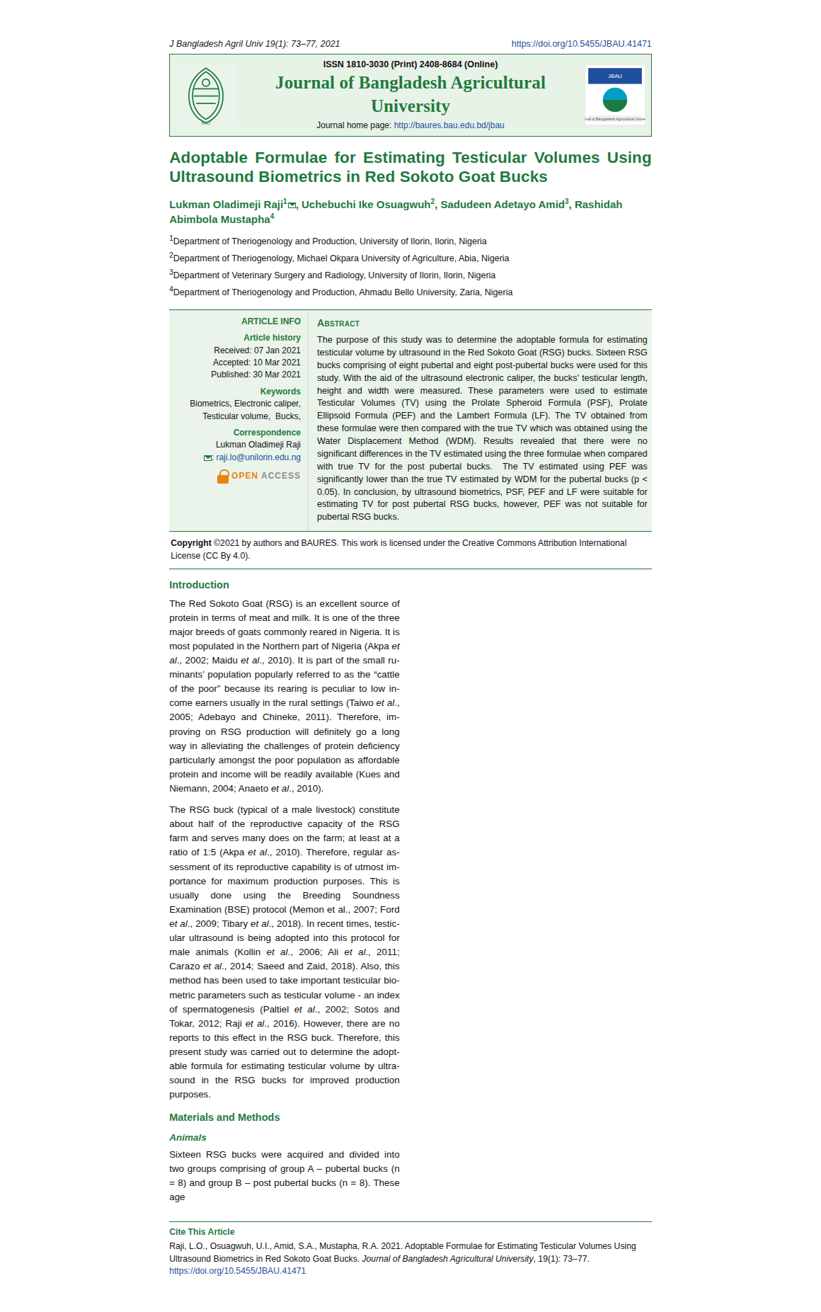J Bangladesh Agril Univ 19(1): 73–77, 2021
https://doi.org/10.5455/JBAU.41471
ISSN 1810-3030 (Print) 2408-8684 (Online)
Journal of Bangladesh Agricultural University
Journal home page: http://baures.bau.edu.bd/jbau
Adoptable Formulae for Estimating Testicular Volumes Using Ultrasound Biometrics in Red Sokoto Goat Bucks
Lukman Oladimeji Raji1 , Uchebuchi Ike Osuagwuh2, Sadudeen Adetayo Amid3, Rashidah Abimbola Mustapha4
1Department of Theriogenology and Production, University of Ilorin, Ilorin, Nigeria
2Department of Theriogenology, Michael Okpara University of Agriculture, Abia, Nigeria
3Department of Veterinary Surgery and Radiology, University of Ilorin, Ilorin, Nigeria
4Department of Theriogenology and Production, Ahmadu Bello University, Zaria, Nigeria
ARTICLE INFO Article history
Received: 07 Jan 2021
Accepted: 10 Mar 2021
Published: 30 Mar 2021
Keywords
Biometrics, Electronic caliper, Testicular volume, Bucks,
Correspondence
Lukman Oladimeji Raji
: raji.lo@unilorin.edu.ng
OPEN ACCESS
Abstract
The purpose of this study was to determine the adoptable formula for estimating testicular volume by ultrasound in the Red Sokoto Goat (RSG) bucks. Sixteen RSG bucks comprising of eight pubertal and eight post-pubertal bucks were used for this study. With the aid of the ultrasound electronic caliper, the bucks’ testicular length, height and width were measured. These parameters were used to estimate Testicular Volumes (TV) using the Prolate Spheroid Formula (PSF), Prolate Ellipsoid Formula (PEF) and the Lambert Formula (LF). The TV obtained from these formulae were then compared with the true TV which was obtained using the Water Displacement Method (WDM). Results revealed that there were no significant differences in the TV estimated using the three formulae when compared with true TV for the post pubertal bucks. The TV estimated using PEF was significantly lower than the true TV estimated by WDM for the pubertal bucks (p < 0.05). In conclusion, by ultrasound biometrics, PSF, PEF and LF were suitable for estimating TV for post pubertal RSG bucks, however, PEF was not suitable for pubertal RSG bucks.
Copyright ©2021 by authors and BAURES. This work is licensed under the Creative Commons Attribution International License (CC By 4.0).
Introduction
The Red Sokoto Goat (RSG) is an excellent source of protein in terms of meat and milk. It is one of the three major breeds of goats commonly reared in Nigeria. It is most populated in the Northern part of Nigeria (Akpa et al., 2002; Maidu et al., 2010). It is part of the small ruminants’ population popularly referred to as the “cattle of the poor” because its rearing is peculiar to low income earners usually in the rural settings (Taiwo et al., 2005; Adebayo and Chineke, 2011). Therefore, improving on RSG production will definitely go a long way in alleviating the challenges of protein deficiency particularly amongst the poor population as affordable protein and income will be readily available (Kues and Niemann, 2004; Anaeto et al., 2010).
The RSG buck (typical of a male livestock) constitute about half of the reproductive capacity of the RSG farm and serves many does on the farm; at least at a ratio of 1:5 (Akpa et al., 2010). Therefore, regular assessment of its reproductive capability is of utmost importance for maximum production purposes. This is usually done using the Breeding Soundness Examination (BSE) protocol (Memon et al., 2007; Ford et al., 2009; Tibary et al., 2018). In recent times, testicular ultrasound is being adopted into this protocol for male animals (Kollin et al., 2006; Ali et al., 2011; Carazo et al., 2014; Saeed and Zaid, 2018). Also, this method has been used to take important testicular biometric parameters such as testicular volume - an index of spermatogenesis (Paltiel et al., 2002; Sotos and Tokar, 2012; Raji et al., 2016). However, there are no reports to this effect in the RSG buck. Therefore, this present study was carried out to determine the adoptable formula for estimating testicular volume by ultrasound in the RSG bucks for improved production purposes.
Materials and Methods
Animals
Sixteen RSG bucks were acquired and divided into two groups comprising of group A – pubertal bucks (n = 8) and group B – post pubertal bucks (n = 8). These age
Cite This Article
Raji, L.O., Osuagwuh, U.I., Amid, S.A., Mustapha, R.A. 2021. Adoptable Formulae for Estimating Testicular Volumes Using Ultrasound Biometrics in Red Sokoto Goat Bucks. Journal of Bangladesh Agricultural University, 19(1): 73–77. https://doi.org/10.5455/JBAU.41471